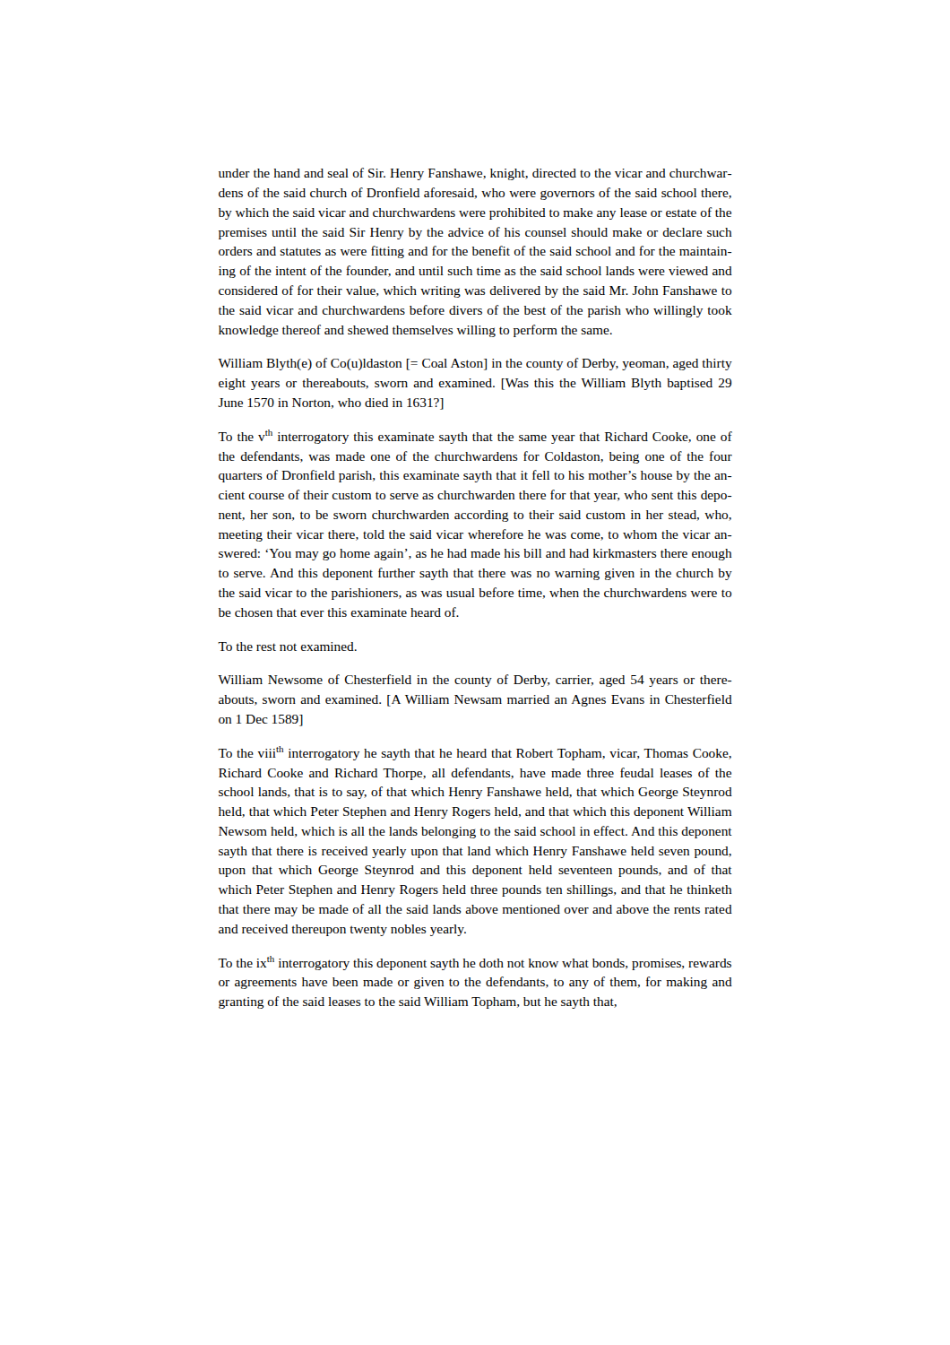under the hand and seal of Sir. Henry Fanshawe, knight, directed to the vicar and churchwardens of the said church of Dronfield aforesaid, who were governors of the said school there, by which the said vicar and churchwardens were prohibited to make any lease or estate of the premises until the said Sir Henry by the advice of his counsel should make or declare such orders and statutes as were fitting and for the benefit of the said school and for the maintaining of the intent of the founder, and until such time as the said school lands were viewed and considered of for their value, which writing was delivered by the said Mr. John Fanshawe to the said vicar and churchwardens before divers of the best of the parish who willingly took knowledge thereof and shewed themselves willing to perform the same.
William Blyth(e) of Co(u)ldaston [= Coal Aston] in the county of Derby, yeoman, aged thirty eight years or thereabouts, sworn and examined. [Was this the William Blyth baptised 29 June 1570 in Norton, who died in 1631?]
To the vth interrogatory this examinate sayth that the same year that Richard Cooke, one of the defendants, was made one of the churchwardens for Coldaston, being one of the four quarters of Dronfield parish, this examinate sayth that it fell to his mother’s house by the ancient course of their custom to serve as churchwarden there for that year, who sent this deponent, her son, to be sworn churchwarden according to their said custom in her stead, who, meeting their vicar there, told the said vicar wherefore he was come, to whom the vicar answered: ‘You may go home again’, as he had made his bill and had kirkmasters there enough to serve. And this deponent further sayth that there was no warning given in the church by the said vicar to the parishioners, as was usual before time, when the churchwardens were to be chosen that ever this examinate heard of.
To the rest not examined.
William Newsome of Chesterfield in the county of Derby, carrier, aged 54 years or thereabouts, sworn and examined. [A William Newsam married an Agnes Evans in Chesterfield on 1 Dec 1589]
To the viiith interrogatory he sayth that he heard that Robert Topham, vicar, Thomas Cooke, Richard Cooke and Richard Thorpe, all defendants, have made three feudal leases of the school lands, that is to say, of that which Henry Fanshawe held, that which George Steynrod held, that which Peter Stephen and Henry Rogers held, and that which this deponent William Newsom held, which is all the lands belonging to the said school in effect. And this deponent sayth that there is received yearly upon that land which Henry Fanshawe held seven pound, upon that which George Steynrod and this deponent held seventeen pounds, and of that which Peter Stephen and Henry Rogers held three pounds ten shillings, and that he thinketh that there may be made of all the said lands above mentioned over and above the rents rated and received thereupon twenty nobles yearly.
To the ixth interrogatory this deponent sayth he doth not know what bonds, promises, rewards or agreements have been made or given to the defendants, to any of them, for making and granting of the said leases to the said William Topham, but he sayth that,